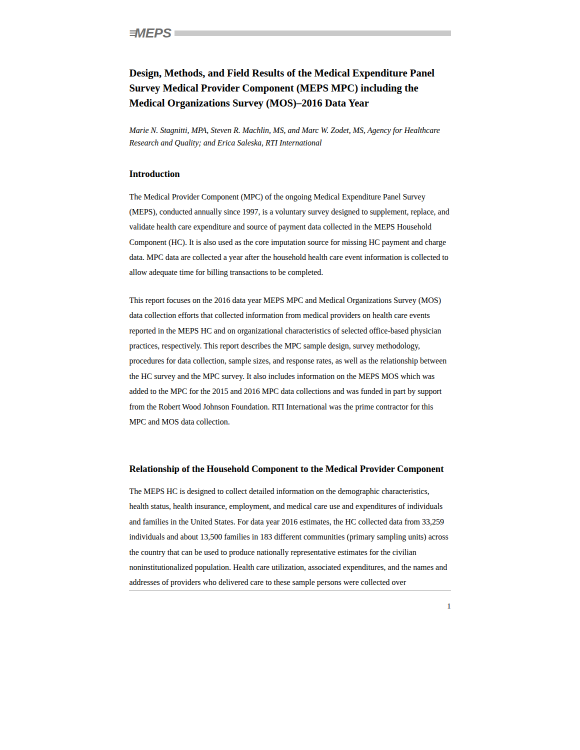≡MEPS
Design, Methods, and Field Results of the Medical Expenditure Panel Survey Medical Provider Component (MEPS MPC) including the Medical Organizations Survey (MOS)–2016 Data Year
Marie N. Stagnitti, MPA, Steven R. Machlin, MS, and Marc W. Zodet, MS, Agency for Healthcare Research and Quality; and Erica Saleska, RTI International
Introduction
The Medical Provider Component (MPC) of the ongoing Medical Expenditure Panel Survey (MEPS), conducted annually since 1997, is a voluntary survey designed to supplement, replace, and validate health care expenditure and source of payment data collected in the MEPS Household Component (HC). It is also used as the core imputation source for missing HC payment and charge data. MPC data are collected a year after the household health care event information is collected to allow adequate time for billing transactions to be completed.
This report focuses on the 2016 data year MEPS MPC and Medical Organizations Survey (MOS) data collection efforts that collected information from medical providers on health care events reported in the MEPS HC and on organizational characteristics of selected office-based physician practices, respectively. This report describes the MPC sample design, survey methodology, procedures for data collection, sample sizes, and response rates, as well as the relationship between the HC survey and the MPC survey. It also includes information on the MEPS MOS which was added to the MPC for the 2015 and 2016 MPC data collections and was funded in part by support from the Robert Wood Johnson Foundation. RTI International was the prime contractor for this MPC and MOS data collection.
Relationship of the Household Component to the Medical Provider Component
The MEPS HC is designed to collect detailed information on the demographic characteristics, health status, health insurance, employment, and medical care use and expenditures of individuals and families in the United States. For data year 2016 estimates, the HC collected data from 33,259 individuals and about 13,500 families in 183 different communities (primary sampling units) across the country that can be used to produce nationally representative estimates for the civilian noninstitutionalized population. Health care utilization, associated expenditures, and the names and addresses of providers who delivered care to these sample persons were collected over
1